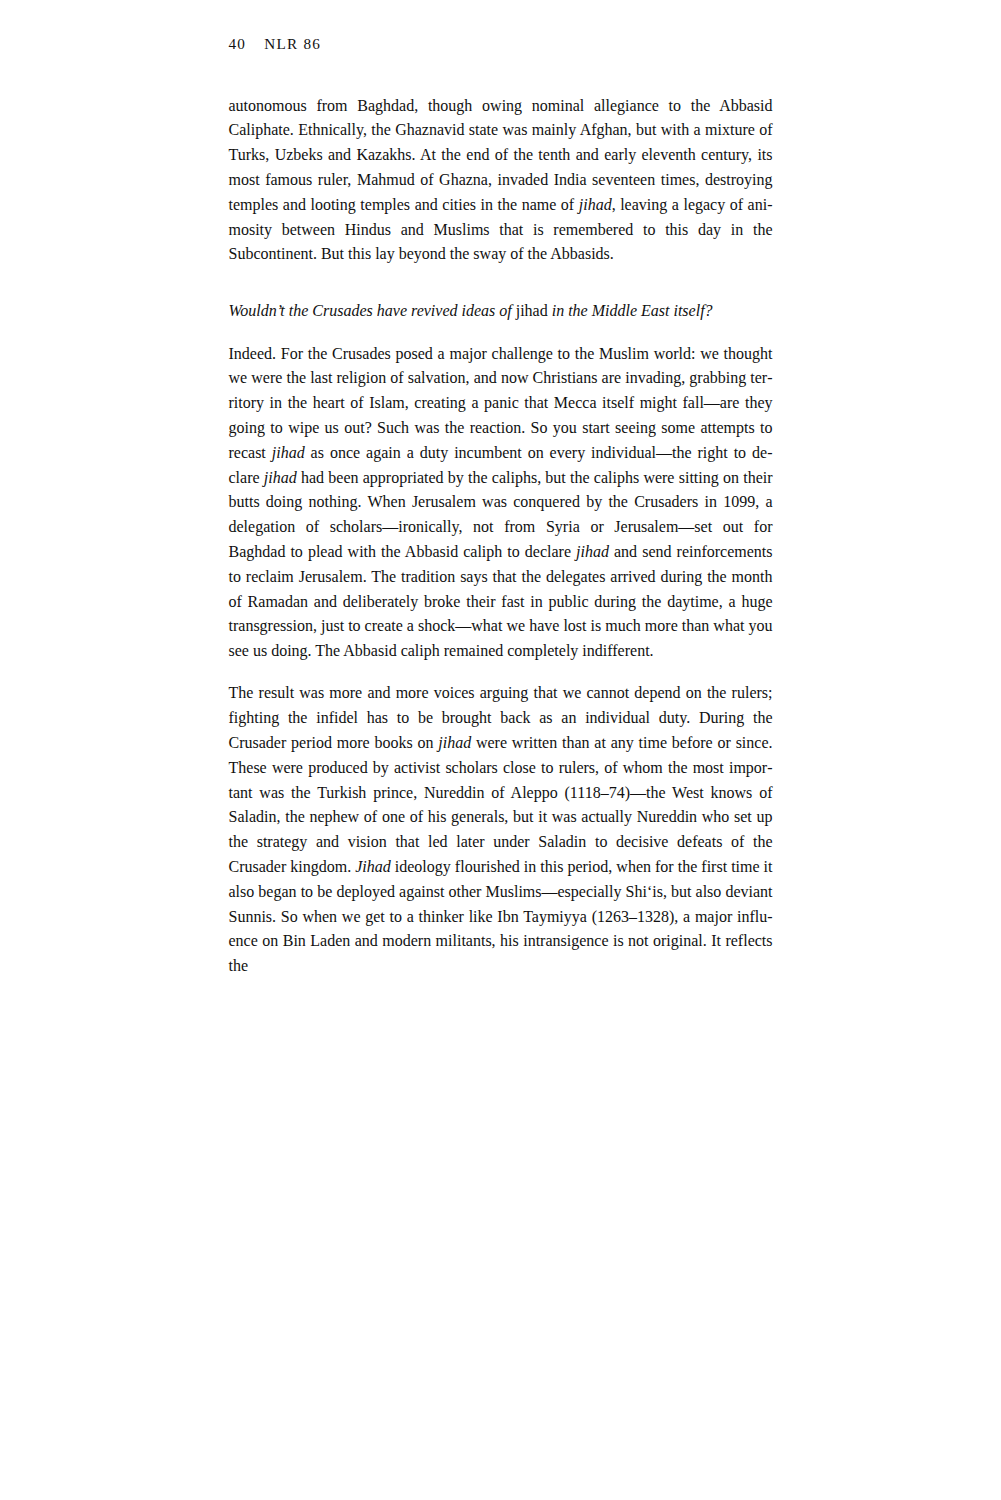40 NLR 86
autonomous from Baghdad, though owing nominal allegiance to the Abbasid Caliphate. Ethnically, the Ghaznavid state was mainly Afghan, but with a mixture of Turks, Uzbeks and Kazakhs. At the end of the tenth and early eleventh century, its most famous ruler, Mahmud of Ghazna, invaded India seventeen times, destroying temples and looting temples and cities in the name of jihad, leaving a legacy of animosity between Hindus and Muslims that is remembered to this day in the Subcontinent. But this lay beyond the sway of the Abbasids.
Wouldn’t the Crusades have revived ideas of jihad in the Middle East itself?
Indeed. For the Crusades posed a major challenge to the Muslim world: we thought we were the last religion of salvation, and now Christians are invading, grabbing territory in the heart of Islam, creating a panic that Mecca itself might fall—are they going to wipe us out? Such was the reaction. So you start seeing some attempts to recast jihad as once again a duty incumbent on every individual—the right to declare jihad had been appropriated by the caliphs, but the caliphs were sitting on their butts doing nothing. When Jerusalem was conquered by the Crusaders in 1099, a delegation of scholars—ironically, not from Syria or Jerusalem—set out for Baghdad to plead with the Abbasid caliph to declare jihad and send reinforcements to reclaim Jerusalem. The tradition says that the delegates arrived during the month of Ramadan and deliberately broke their fast in public during the daytime, a huge transgression, just to create a shock—what we have lost is much more than what you see us doing. The Abbasid caliph remained completely indifferent.
The result was more and more voices arguing that we cannot depend on the rulers; fighting the infidel has to be brought back as an individual duty. During the Crusader period more books on jihad were written than at any time before or since. These were produced by activist scholars close to rulers, of whom the most important was the Turkish prince, Nureddin of Aleppo (1118–74)—the West knows of Saladin, the nephew of one of his generals, but it was actually Nureddin who set up the strategy and vision that led later under Saladin to decisive defeats of the Crusader kingdom. Jihad ideology flourished in this period, when for the first time it also began to be deployed against other Muslims—especially Shi‘is, but also deviant Sunnis. So when we get to a thinker like Ibn Taymiyya (1263–1328), a major influence on Bin Laden and modern militants, his intransigence is not original. It reflects the